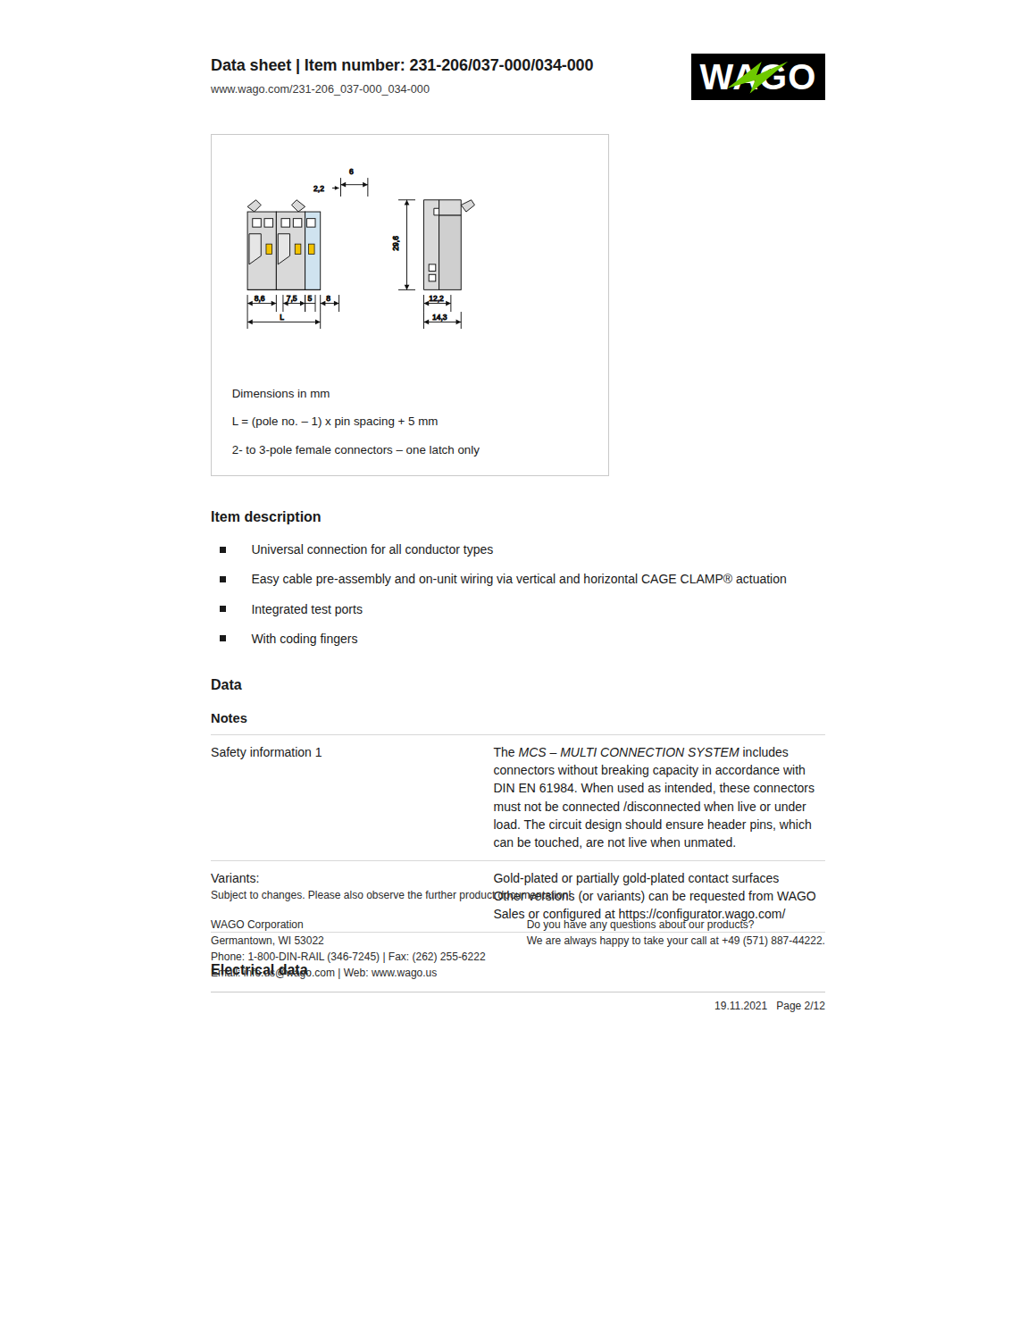Data sheet | Item number: 231-206/037-000/034-000
www.wago.com/231-206_037-000_034-000
WAGO
6 2,2 8,6 7,5 5 8 L 29,6 12,2 14,3
Dimensions in mm
L = (pole no. – 1) x pin spacing + 5 mm
2- to 3-pole female connectors – one latch only
Item description
Universal connection for all conductor types
Easy cable pre-assembly and on-unit wiring via vertical and horizontal CAGE CLAMP® actuation
Integrated test ports
With coding fingers
Data
Notes
| Safety information 1 | The MCS – MULTI CONNECTION SYSTEM includes connectors without breaking capacity in accordance with DIN EN 61984. When used as intended, these connectors must not be connected /disconnected when live or under load. The circuit design should ensure header pins, which can be touched, are not live when unmated. |
| Variants: | Gold-plated or partially gold-plated contact surfaces Other versions (or variants) can be requested from WAGO Sales or configured at https://configurator.wago.com/ |
Electrical data
Subject to changes. Please also observe the further product documentation!
WAGO Corporation
Germantown, WI 53022
Phone: 1-800-DIN-RAIL (346-7245) | Fax: (262) 255-6222
Email: info.us@wago.com | Web: www.wago.us
Do you have any questions about our products?
We are always happy to take your call at +49 (571) 887-44222.
19.11.2021 Page 2/12